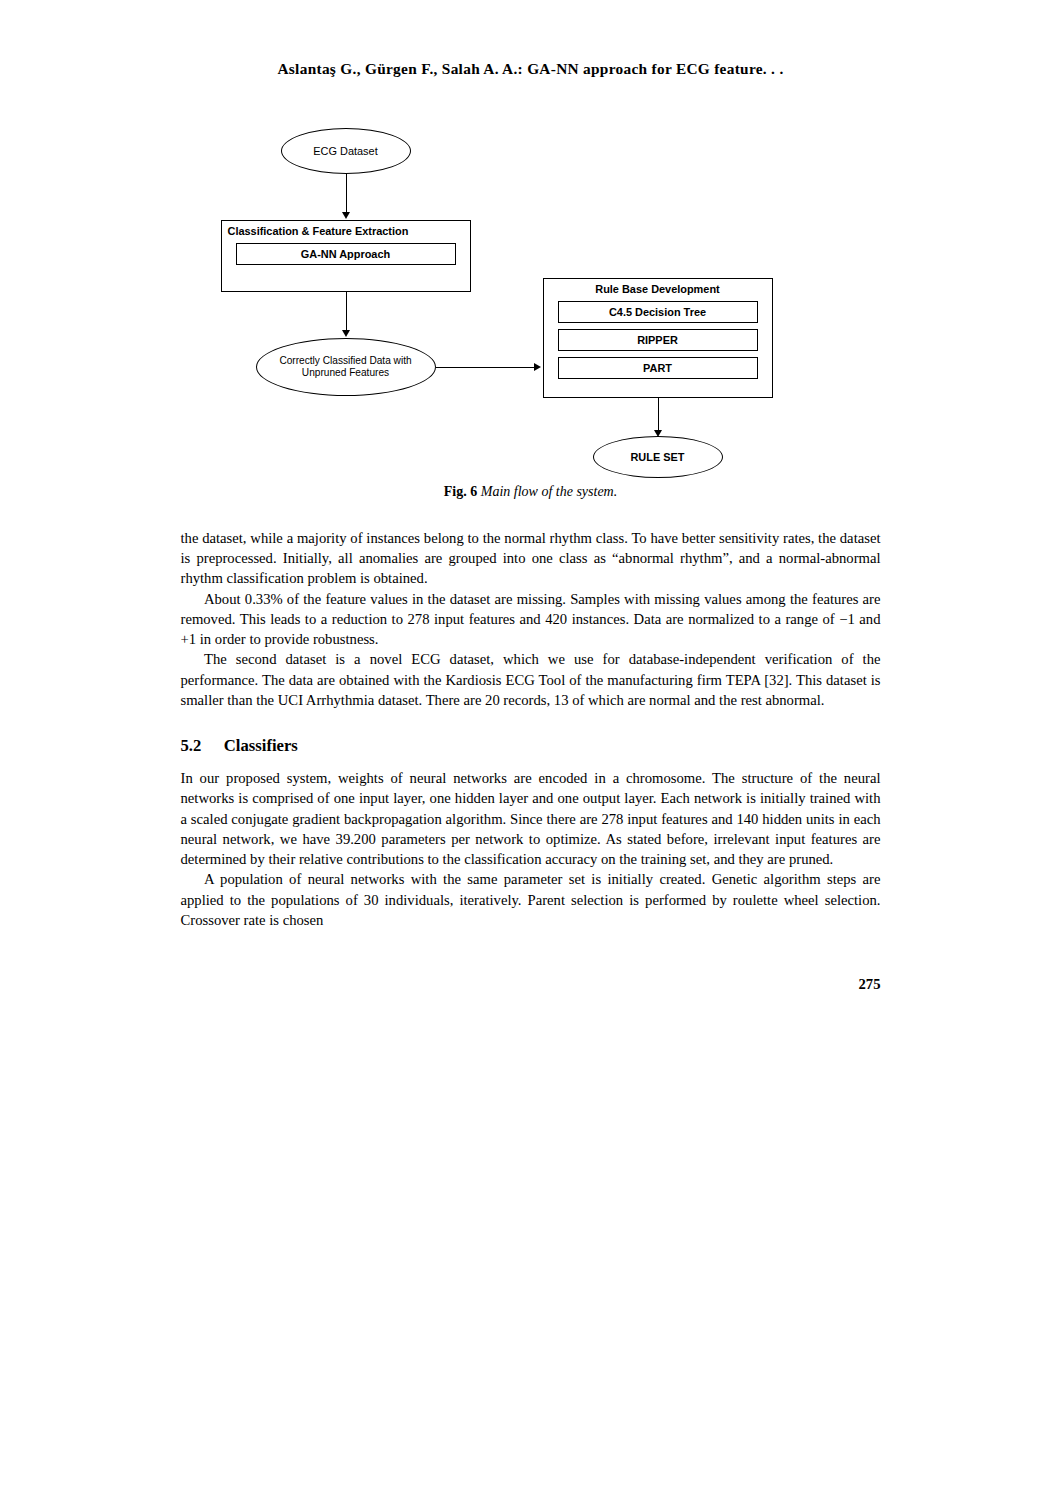Aslantaş G., Gürgen F., Salah A. A.: GA-NN approach for ECG feature. . .
ECG Dataset
Classification & Feature Extraction
GA-NN Approach
Correctly Classified Data with
Unpruned Features
Rule Base Development
C4.5 Decision Tree
RIPPER
PART
RULE SET
Fig. 6 Main flow of the system.
the dataset, while a majority of instances belong to the normal rhythm class. To have better sensitivity rates, the dataset is preprocessed. Initially, all anomalies are grouped into one class as “abnormal rhythm”, and a normal-abnormal rhythm classification problem is obtained.
About 0.33% of the feature values in the dataset are missing. Samples with missing values among the features are removed. This leads to a reduction to 278 input features and 420 instances. Data are normalized to a range of −1 and +1 in order to provide robustness.
The second dataset is a novel ECG dataset, which we use for database-independent verification of the performance. The data are obtained with the Kardiosis ECG Tool of the manufacturing firm TEPA [32]. This dataset is smaller than the UCI Arrhythmia dataset. There are 20 records, 13 of which are normal and the rest abnormal.
5.2 Classifiers
In our proposed system, weights of neural networks are encoded in a chromosome. The structure of the neural networks is comprised of one input layer, one hidden layer and one output layer. Each network is initially trained with a scaled conjugate gradient backpropagation algorithm. Since there are 278 input features and 140 hidden units in each neural network, we have 39.200 parameters per network to optimize. As stated before, irrelevant input features are determined by their relative contributions to the classification accuracy on the training set, and they are pruned.
A population of neural networks with the same parameter set is initially created. Genetic algorithm steps are applied to the populations of 30 individuals, iteratively. Parent selection is performed by roulette wheel selection. Crossover rate is chosen
275